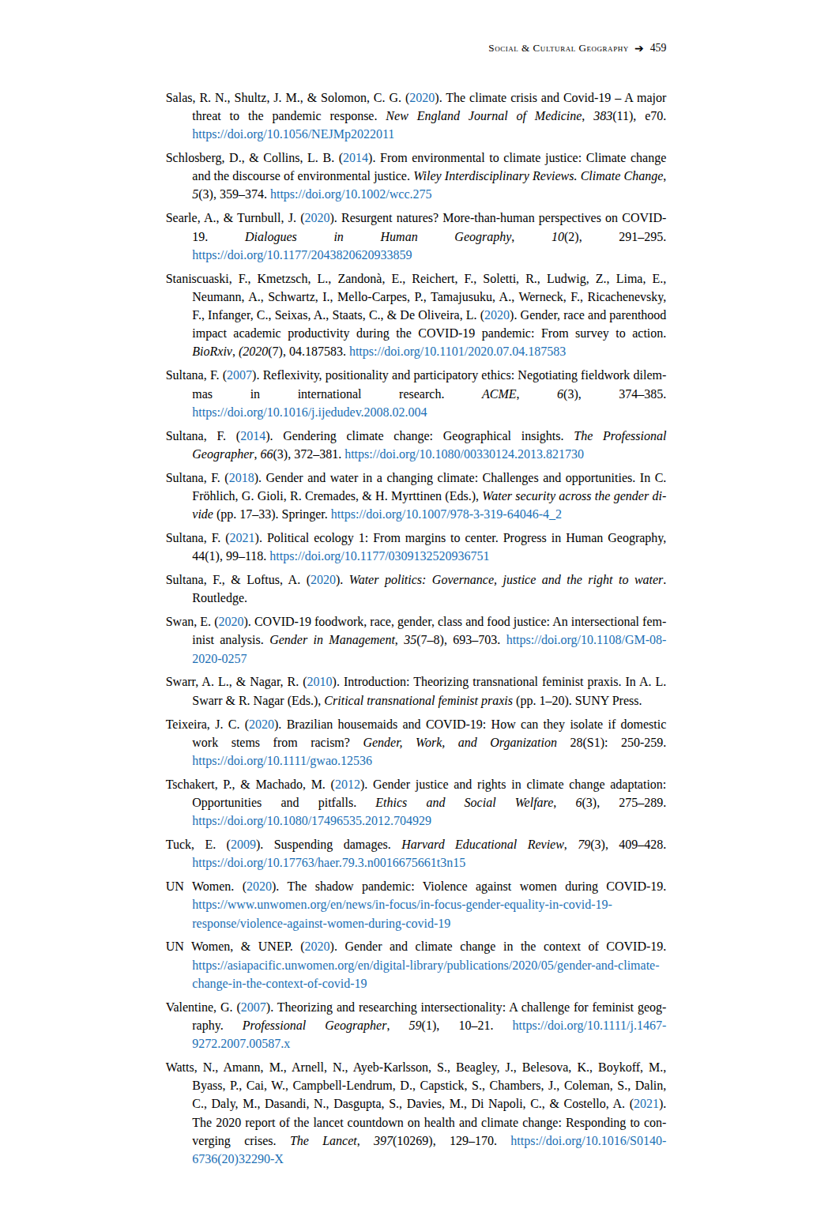Social & Cultural Geography ➔ 459
Salas, R. N., Shultz, J. M., & Solomon, C. G. (2020). The climate crisis and Covid-19 – A major threat to the pandemic response. New England Journal of Medicine, 383(11), e70. https://doi.org/10.1056/NEJMp2022011
Schlosberg, D., & Collins, L. B. (2014). From environmental to climate justice: Climate change and the discourse of environmental justice. Wiley Interdisciplinary Reviews. Climate Change, 5(3), 359–374. https://doi.org/10.1002/wcc.275
Searle, A., & Turnbull, J. (2020). Resurgent natures? More-than-human perspectives on COVID-19. Dialogues in Human Geography, 10(2), 291–295. https://doi.org/10.1177/2043820620933859
Staniscuaski, F., Kmetzsch, L., Zandonà, E., Reichert, F., Soletti, R., Ludwig, Z., Lima, E., Neumann, A., Schwartz, I., Mello-Carpes, P., Tamajusuku, A., Werneck, F., Ricachenevsky, F., Infanger, C., Seixas, A., Staats, C., & De Oliveira, L. (2020). Gender, race and parenthood impact academic productivity during the COVID-19 pandemic: From survey to action. BioRxiv, (2020(7), 04.187583. https://doi.org/10.1101/2020.07.04.187583
Sultana, F. (2007). Reflexivity, positionality and participatory ethics: Negotiating fieldwork dilemmas in international research. ACME, 6(3), 374–385. https://doi.org/10.1016/j.ijedudev.2008.02.004
Sultana, F. (2014). Gendering climate change: Geographical insights. The Professional Geographer, 66(3), 372–381. https://doi.org/10.1080/00330124.2013.821730
Sultana, F. (2018). Gender and water in a changing climate: Challenges and opportunities. In C. Fröhlich, G. Gioli, R. Cremades, & H. Myrttinen (Eds.), Water security across the gender divide (pp. 17–33). Springer. https://doi.org/10.1007/978-3-319-64046-4_2
Sultana, F. (2021). Political ecology 1: From margins to center. Progress in Human Geography, 44(1), 99–118. https://doi.org/10.1177/0309132520936751
Sultana, F., & Loftus, A. (2020). Water politics: Governance, justice and the right to water. Routledge.
Swan, E. (2020). COVID-19 foodwork, race, gender, class and food justice: An intersectional feminist analysis. Gender in Management, 35(7–8), 693–703. https://doi.org/10.1108/GM-08-2020-0257
Swarr, A. L., & Nagar, R. (2010). Introduction: Theorizing transnational feminist praxis. In A. L. Swarr & R. Nagar (Eds.), Critical transnational feminist praxis (pp. 1–20). SUNY Press.
Teixeira, J. C. (2020). Brazilian housemaids and COVID-19: How can they isolate if domestic work stems from racism? Gender, Work, and Organization 28(S1): 250-259. https://doi.org/10.1111/gwao.12536
Tschakert, P., & Machado, M. (2012). Gender justice and rights in climate change adaptation: Opportunities and pitfalls. Ethics and Social Welfare, 6(3), 275–289. https://doi.org/10.1080/17496535.2012.704929
Tuck, E. (2009). Suspending damages. Harvard Educational Review, 79(3), 409–428. https://doi.org/10.17763/haer.79.3.n0016675661t3n15
UN Women. (2020). The shadow pandemic: Violence against women during COVID-19. https://www.unwomen.org/en/news/in-focus/in-focus-gender-equality-in-covid-19-response/violence-against-women-during-covid-19
UN Women, & UNEP. (2020). Gender and climate change in the context of COVID-19. https://asiapacific.unwomen.org/en/digital-library/publications/2020/05/gender-and-climate-change-in-the-context-of-covid-19
Valentine, G. (2007). Theorizing and researching intersectionality: A challenge for feminist geography. Professional Geographer, 59(1), 10–21. https://doi.org/10.1111/j.1467-9272.2007.00587.x
Watts, N., Amann, M., Arnell, N., Ayeb-Karlsson, S., Beagley, J., Belesova, K., Boykoff, M., Byass, P., Cai, W., Campbell-Lendrum, D., Capstick, S., Chambers, J., Coleman, S., Dalin, C., Daly, M., Dasandi, N., Dasgupta, S., Davies, M., Di Napoli, C., & Costello, A. (2021). The 2020 report of the lancet countdown on health and climate change: Responding to converging crises. The Lancet, 397(10269), 129–170. https://doi.org/10.1016/S0140-6736(20)32290-X